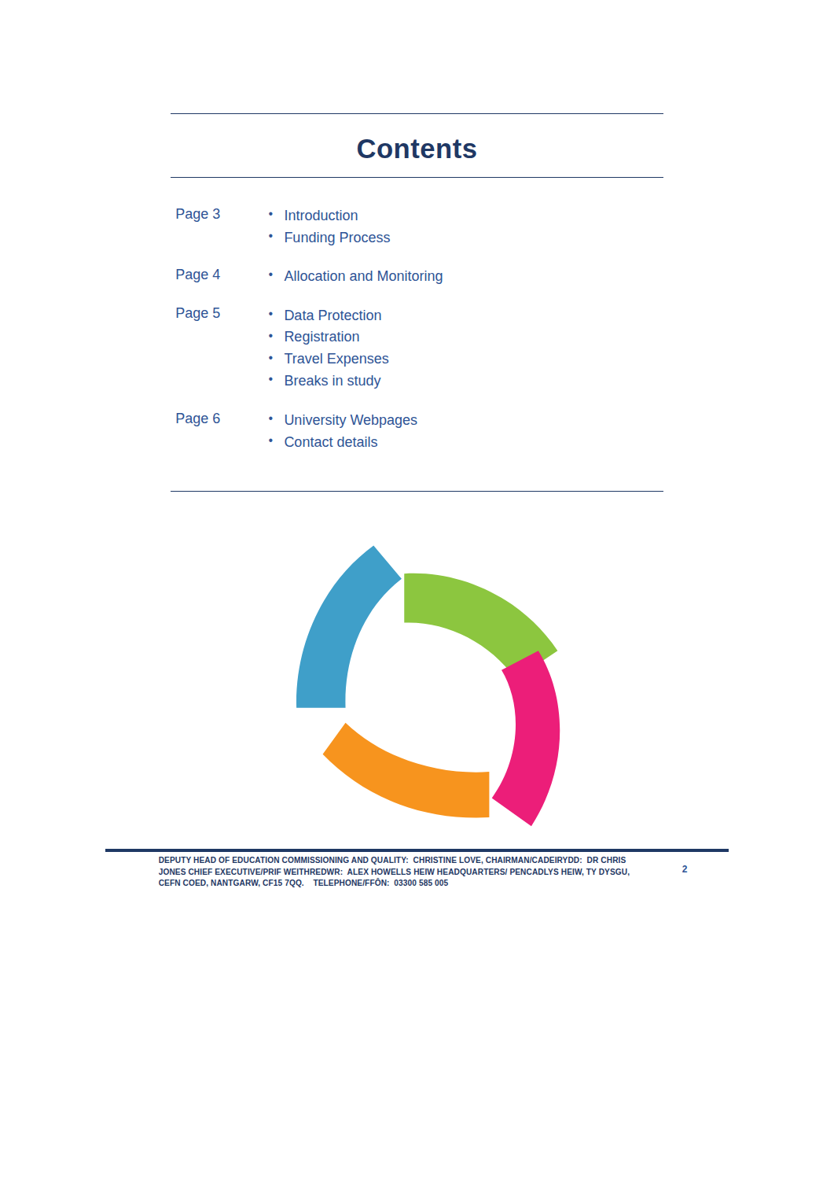Contents
Page 3
Introduction
Funding Process
Page 4
Allocation and Monitoring
Page 5
Data Protection
Registration
Travel Expenses
Breaks in study
Page 6
University Webpages
Contact details
DEPUTY HEAD OF EDUCATION COMMISSIONING AND QUALITY: CHRISTINE LOVE, CHAIRMAN/CADEIRYDD: DR CHRIS JONES CHIEF EXECUTIVE/PRIF WEITHREDWR: ALEX HOWELLS HEIW HEADQUARTERS/ PENCADLYS HEIW, TY DYSGU, CEFN COED, NANTGARW, CF15 7QQ. TELEPHONE/FFÔN: 03300 585 005
2